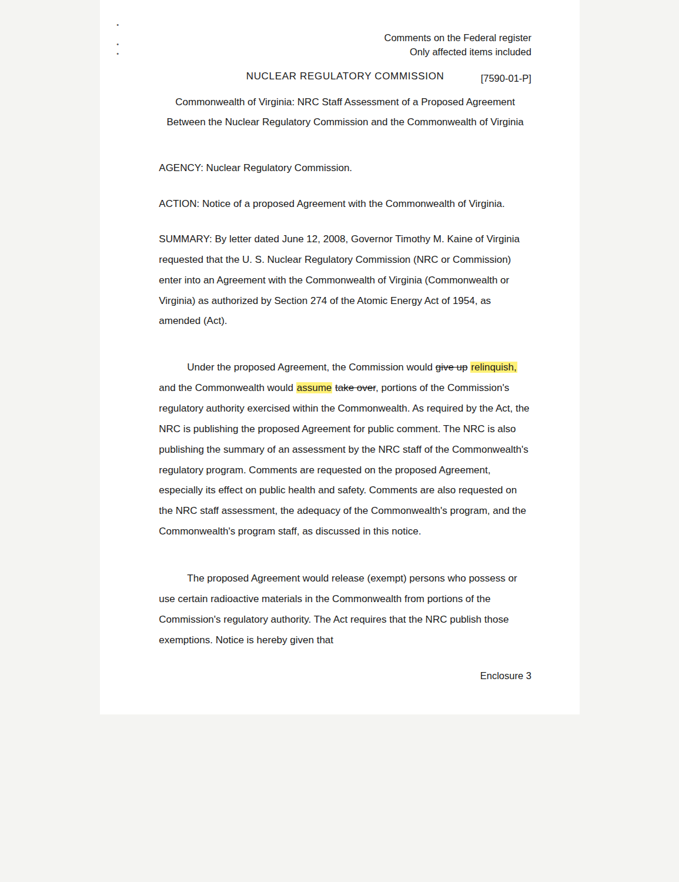• • •
Comments on the Federal register
Only affected items included
[7590-01-P]
NUCLEAR REGULATORY COMMISSION
Commonwealth of Virginia: NRC Staff Assessment of a Proposed Agreement
Between the Nuclear Regulatory Commission and the Commonwealth of Virginia
AGENCY: Nuclear Regulatory Commission.
ACTION: Notice of a proposed Agreement with the Commonwealth of Virginia.
SUMMARY: By letter dated June 12, 2008, Governor Timothy M. Kaine of Virginia requested that the U. S. Nuclear Regulatory Commission (NRC or Commission) enter into an Agreement with the Commonwealth of Virginia (Commonwealth or Virginia) as authorized by Section 274 of the Atomic Energy Act of 1954, as amended (Act).
Under the proposed Agreement, the Commission would give up relinquish, and the Commonwealth would assume take over, portions of the Commission's regulatory authority exercised within the Commonwealth. As required by the Act, the NRC is publishing the proposed Agreement for public comment. The NRC is also publishing the summary of an assessment by the NRC staff of the Commonwealth's regulatory program. Comments are requested on the proposed Agreement, especially its effect on public health and safety. Comments are also requested on the NRC staff assessment, the adequacy of the Commonwealth's program, and the Commonwealth's program staff, as discussed in this notice.
The proposed Agreement would release (exempt) persons who possess or use certain radioactive materials in the Commonwealth from portions of the Commission's regulatory authority. The Act requires that the NRC publish those exemptions. Notice is hereby given that
Enclosure 3